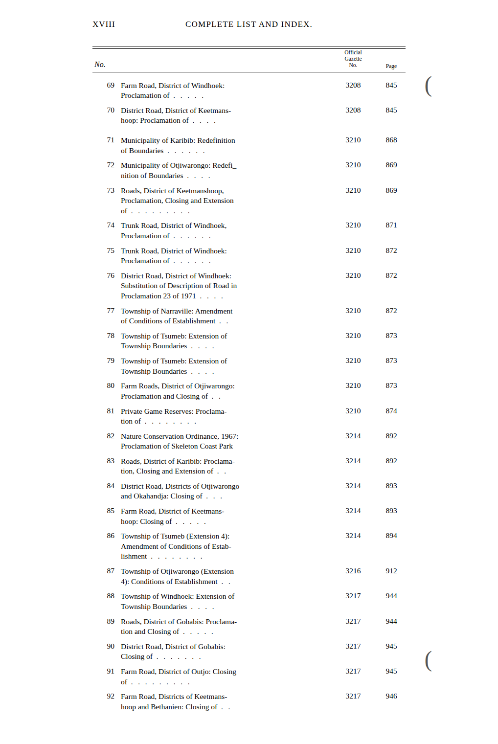(
(
XVIII
COMPLETE LIST AND INDEX.
| No. | | Official Gazette No. | Page |
| --- | --- | --- | --- |
| 69 | Farm Road, District of Windhoek: Proclamation of . . . . . | 3208 | 845 |
| 70 | District Road, District of Keetmans- hoop: Proclamation of . . . . | 3208 | 845 |
| 71 | Municipality of Karibib: Redefinition of Boundaries . . . . . . | 3210 | 868 |
| 72 | Municipality of Otjiwarongo: Redefi_ nition of Boundaries . . . . | 3210 | 869 |
| 73 | Roads, District of Keetmanshoop, Proclamation, Closing and Extension of . . . . . . . . . | 3210 | 869 |
| 74 | Trunk Road, District of Windhoek, Proclamation of . . . . . . | 3210 | 871 |
| 75 | Trunk Road, District of Windhoek: Proclamation of . . . . . . | 3210 | 872 |
| 76 | District Road, District of Windhoek: Substitution of Description of Road in Proclamation 23 of 1971 . . . . | 3210 | 872 |
| 77 | Township of Narraville: Amendment of Conditions of Establishment . . | 3210 | 872 |
| 78 | Township of Tsumeb: Extension of Township Boundaries . . . . | 3210 | 873 |
| 79 | Township of Tsumeb: Extension of Township Boundaries . . . . | 3210 | 873 |
| 80 | Farm Roads, District of Otjiwarongo: Proclamation and Closing of . . | 3210 | 873 |
| 81 | Private Game Reserves: Proclama- tion of . . . . . . . . | 3210 | 874 |
| 82 | Nature Conservation Ordinance, 1967: Proclamation of Skeleton Coast Park | 3214 | 892 |
| 83 | Roads, District of Karibib: Proclama- tion, Closing and Extension of . . | 3214 | 892 |
| 84 | District Road, Districts of Otjiwarongo and Okahandja: Closing of . . . | 3214 | 893 |
| 85 | Farm Road, District of Keetmans- hoop: Closing of . . . . . | 3214 | 893 |
| 86 | Township of Tsumeb (Extension 4): Amendment of Conditions of Estab- lishment . . . . . . . . | 3214 | 894 |
| 87 | Township of Otjiwarongo (Extension 4): Conditions of Establishment . . | 3216 | 912 |
| 88 | Township of Windhoek: Extension of Township Boundaries . . . . | 3217 | 944 |
| 89 | Roads, District of Gobabis: Proclama- tion and Closing of . . . . . | 3217 | 944 |
| 90 | District Road, District of Gobabis: Closing of . . . . . . . | 3217 | 945 |
| 91 | Farm Road, District of Outjo: Closing of . . . . . . . . . | 3217 | 945 |
| 92 | Farm Road, Districts of Keetmans- hoop and Bethanien: Closing of . . | 3217 | 946 |